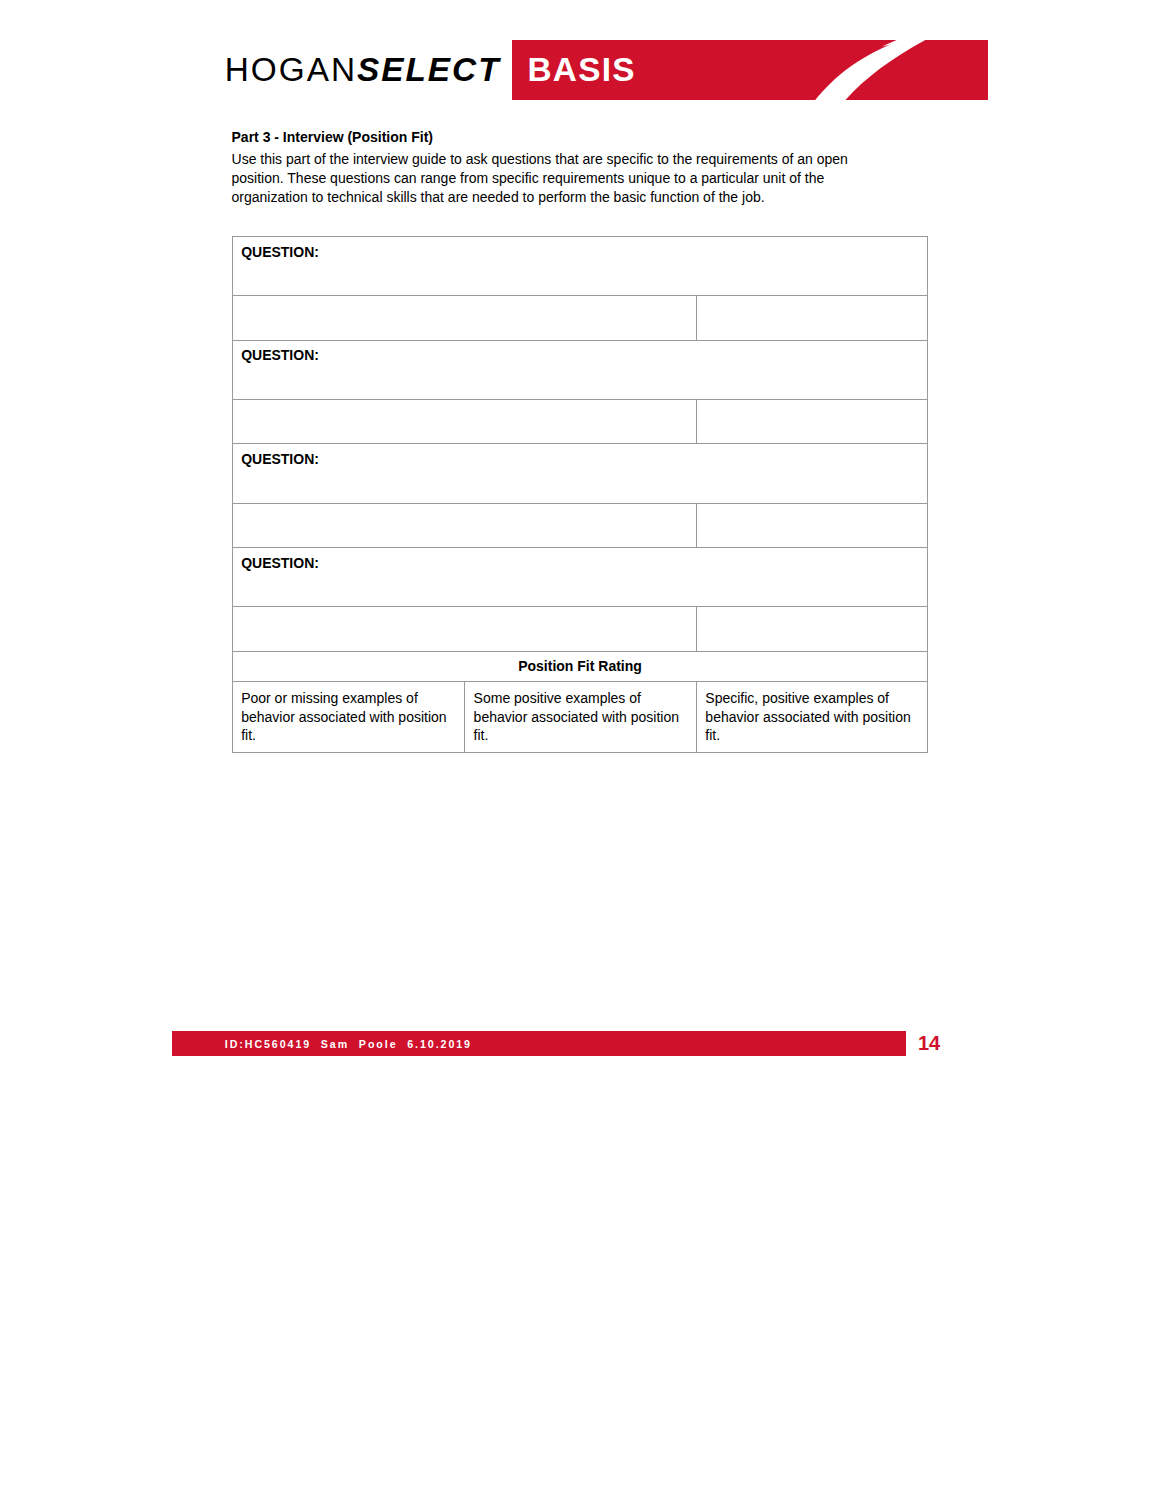HOGAN SELECT
BASIS
Part 3 - Interview (Position Fit)
Use this part of the interview guide to ask questions that are specific to the requirements of an open position. These questions can range from specific requirements unique to a particular unit of the organization to technical skills that are needed to perform the basic function of the job.
| QUESTION: |
| QUESTION: |
| QUESTION: |
| QUESTION: |
| Position Fit Rating |
| Poor or missing examples of behavior associated with position fit. | Some positive examples of behavior associated with position fit. | Specific, positive examples of behavior associated with position fit. |
ID:HC560419 Sam Poole 6.10.2019
14